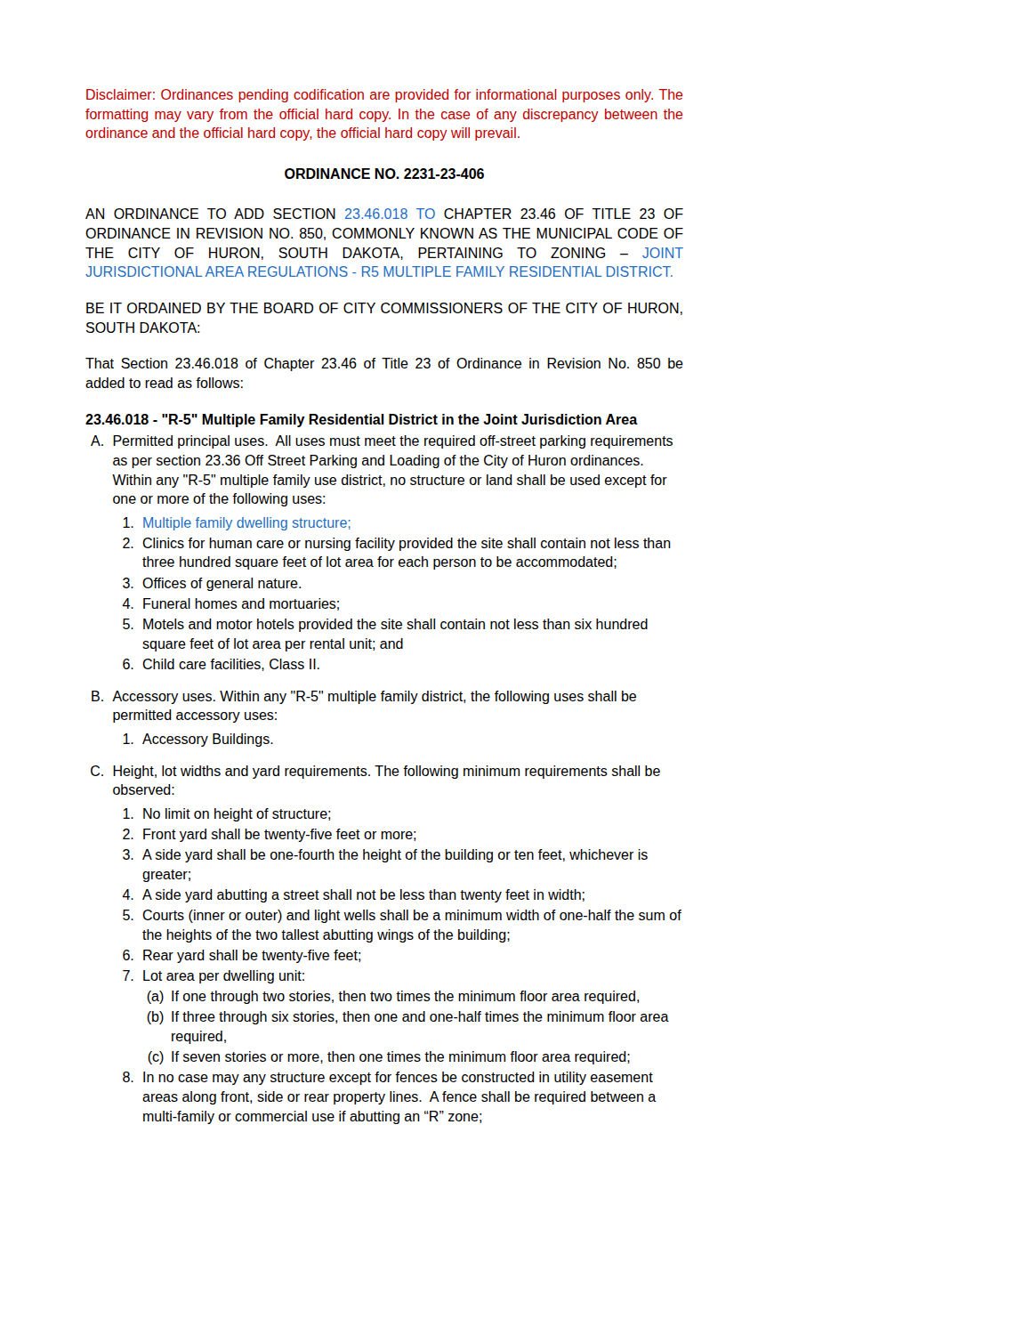Disclaimer: Ordinances pending codification are provided for informational purposes only. The formatting may vary from the official hard copy. In the case of any discrepancy between the ordinance and the official hard copy, the official hard copy will prevail.
ORDINANCE NO. 2231-23-406
AN ORDINANCE TO ADD SECTION 23.46.018 TO CHAPTER 23.46 OF TITLE 23 OF ORDINANCE IN REVISION NO. 850, COMMONLY KNOWN AS THE MUNICIPAL CODE OF THE CITY OF HURON, SOUTH DAKOTA, PERTAINING TO ZONING – JOINT JURISDICTIONAL AREA REGULATIONS - R5 MULTIPLE FAMILY RESIDENTIAL DISTRICT.
BE IT ORDAINED BY THE BOARD OF CITY COMMISSIONERS OF THE CITY OF HURON, SOUTH DAKOTA:
That Section 23.46.018 of Chapter 23.46 of Title 23 of Ordinance in Revision No. 850 be added to read as follows:
23.46.018 - "R-5" Multiple Family Residential District in the Joint Jurisdiction Area
Permitted principal uses. All uses must meet the required off-street parking requirements as per section 23.36 Off Street Parking and Loading of the City of Huron ordinances. Within any "R-5" multiple family use district, no structure or land shall be used except for one or more of the following uses:
Multiple family dwelling structure;
Clinics for human care or nursing facility provided the site shall contain not less than three hundred square feet of lot area for each person to be accommodated;
Offices of general nature.
Funeral homes and mortuaries;
Motels and motor hotels provided the site shall contain not less than six hundred square feet of lot area per rental unit; and
Child care facilities, Class II.
Accessory uses. Within any "R-5" multiple family district, the following uses shall be permitted accessory uses:
Accessory Buildings.
Height, lot widths and yard requirements. The following minimum requirements shall be observed:
No limit on height of structure;
Front yard shall be twenty-five feet or more;
A side yard shall be one-fourth the height of the building or ten feet, whichever is greater;
A side yard abutting a street shall not be less than twenty feet in width;
Courts (inner or outer) and light wells shall be a minimum width of one-half the sum of the heights of the two tallest abutting wings of the building;
Rear yard shall be twenty-five feet;
Lot area per dwelling unit:
If one through two stories, then two times the minimum floor area required,
If three through six stories, then one and one-half times the minimum floor area required,
If seven stories or more, then one times the minimum floor area required;
In no case may any structure except for fences be constructed in utility easement areas along front, side or rear property lines. A fence shall be required between a multi-family or commercial use if abutting an “R” zone;